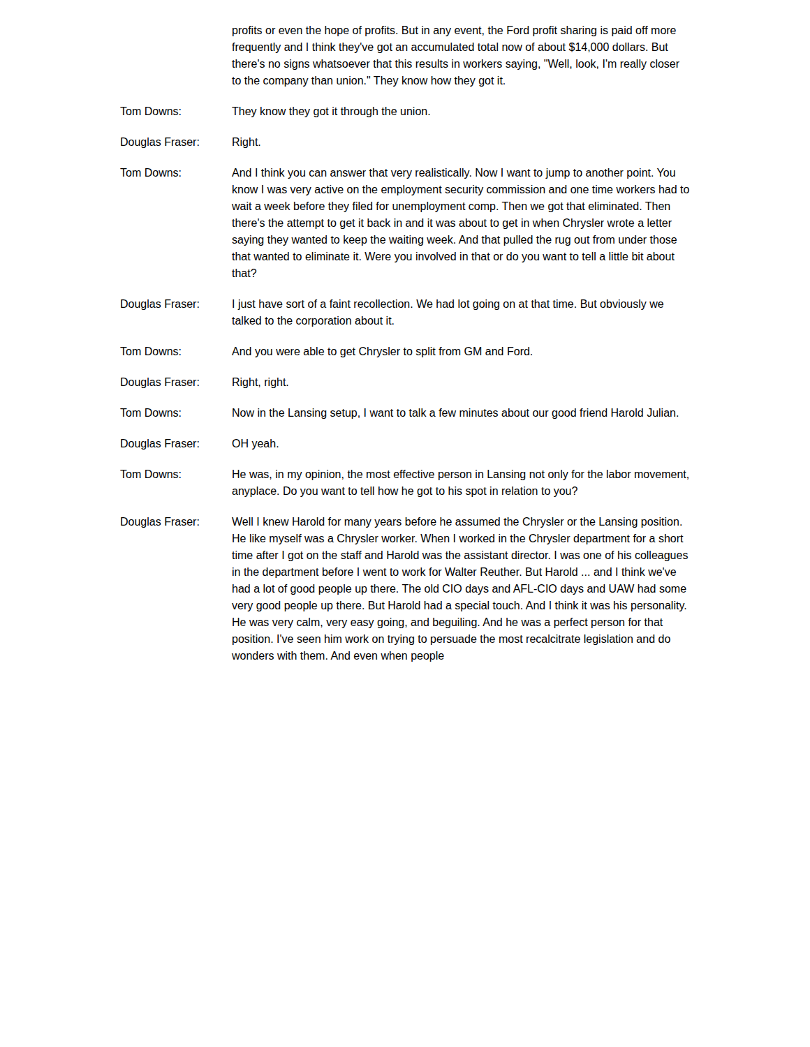profits or even the hope of profits. But in any event, the Ford profit sharing is paid off more frequently and I think they've got an accumulated total now of about $14,000 dollars. But there's no signs whatsoever that this results in workers saying, "Well, look, I'm really closer to the company than union." They know how they got it.
Tom Downs:
They know they got it through the union.
Douglas Fraser:
Right.
Tom Downs:
And I think you can answer that very realistically. Now I want to jump to another point. You know I was very active on the employment security commission and one time workers had to wait a week before they filed for unemployment comp. Then we got that eliminated. Then there's the attempt to get it back in and it was about to get in when Chrysler wrote a letter saying they wanted to keep the waiting week. And that pulled the rug out from under those that wanted to eliminate it. Were you involved in that or do you want to tell a little bit about that?
Douglas Fraser:
I just have sort of a faint recollection. We had lot going on at that time. But obviously we talked to the corporation about it.
Tom Downs:
And you were able to get Chrysler to split from GM and Ford.
Douglas Fraser:
Right, right.
Tom Downs:
Now in the Lansing setup, I want to talk a few minutes about our good friend Harold Julian.
Douglas Fraser:
OH yeah.
Tom Downs:
He was, in my opinion, the most effective person in Lansing not only for the labor movement, anyplace. Do you want to tell how he got to his spot in relation to you?
Douglas Fraser:
Well I knew Harold for many years before he assumed the Chrysler or the Lansing position. He like myself was a Chrysler worker. When I worked in the Chrysler department for a short time after I got on the staff and Harold was the assistant director. I was one of his colleagues in the department before I went to work for Walter Reuther. But Harold ... and I think we've had a lot of good people up there. The old CIO days and AFL-CIO days and UAW had some very good people up there. But Harold had a special touch. And I think it was his personality. He was very calm, very easy going, and beguiling. And he was a perfect person for that position. I've seen him work on trying to persuade the most recalcitrate legislation and do wonders with them. And even when people